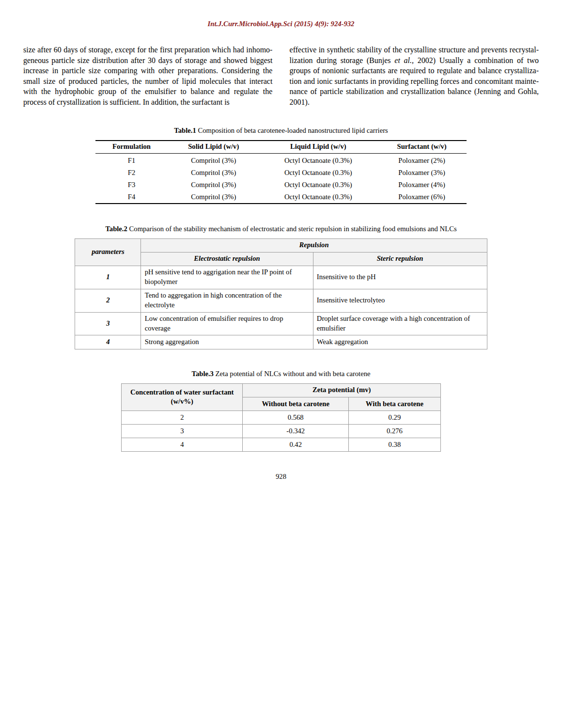Int.J.Curr.Microbiol.App.Sci (2015) 4(9): 924-932
size after 60 days of storage, except for the first preparation which had inhomogeneous particle size distribution after 30 days of storage and showed biggest increase in particle size comparing with other preparations. Considering the small size of produced particles, the number of lipid molecules that interact with the hydrophobic group of the emulsifier to balance and regulate the process of crystallization is sufficient. In addition, the surfactant is
effective in synthetic stability of the crystalline structure and prevents recrystallization during storage (Bunjes et al., 2002) Usually a combination of two groups of nonionic surfactants are required to regulate and balance crystallization and ionic surfactants in providing repelling forces and concomitant maintenance of particle stabilization and crystallization balance (Jenning and Gohla, 2001).
Table.1 Composition of beta carotenee-loaded nanostructured lipid carriers
| Formulation | Solid Lipid (w/v) | Liquid Lipid (w/v) | Surfactant (w/v) |
| --- | --- | --- | --- |
| F1 | Compritol (3%) | Octyl Octanoate (0.3%) | Poloxamer (2%) |
| F2 | Compritol (3%) | Octyl Octanoate (0.3%) | Poloxamer (3%) |
| F3 | Compritol (3%) | Octyl Octanoate (0.3%) | Poloxamer (4%) |
| F4 | Compritol (3%) | Octyl Octanoate (0.3%) | Poloxamer (6%) |
Table.2 Comparison of the stability mechanism of electrostatic and steric repulsion in stabilizing food emulsions and NLCs
| parameters | Repulsion |
| --- | --- |
| Electrostatic repulsion | Steric repulsion |
| 1 | pH sensitive tend to aggrigation near the IP point of biopolymer | Insensitive to the pH |
| 2 | Tend to aggregation in high concentration of the electrolyte | Insensitive telectrolyteo |
| 3 | Low concentration of emulsifier requires to drop coverage | Droplet surface coverage with a high concentration of emulsifier |
| 4 | Strong aggregation | Weak aggregation |
Table.3 Zeta potential of NLCs without and with beta carotene
| Concentration of water surfactant (w/v%) | Zeta potential (mv) |
| --- | --- |
| Without beta carotene | With beta carotene |
| 2 | 0.568 | 0.29 |
| 3 | -0.342 | 0.276 |
| 4 | 0.42 | 0.38 |
928